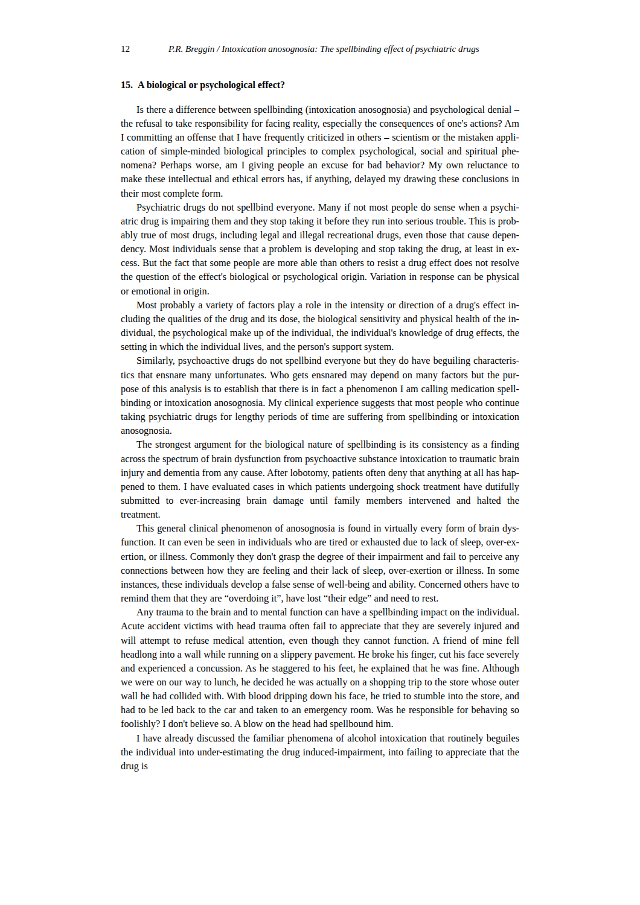12 P.R. Breggin / Intoxication anosognosia: The spellbinding effect of psychiatric drugs
15. A biological or psychological effect?
Is there a difference between spellbinding (intoxication anosognosia) and psychological denial – the refusal to take responsibility for facing reality, especially the consequences of one's actions? Am I committing an offense that I have frequently criticized in others – scientism or the mistaken application of simple-minded biological principles to complex psychological, social and spiritual phenomena? Perhaps worse, am I giving people an excuse for bad behavior? My own reluctance to make these intellectual and ethical errors has, if anything, delayed my drawing these conclusions in their most complete form.
Psychiatric drugs do not spellbind everyone. Many if not most people do sense when a psychiatric drug is impairing them and they stop taking it before they run into serious trouble. This is probably true of most drugs, including legal and illegal recreational drugs, even those that cause dependency. Most individuals sense that a problem is developing and stop taking the drug, at least in excess. But the fact that some people are more able than others to resist a drug effect does not resolve the question of the effect's biological or psychological origin. Variation in response can be physical or emotional in origin.
Most probably a variety of factors play a role in the intensity or direction of a drug's effect including the qualities of the drug and its dose, the biological sensitivity and physical health of the individual, the psychological make up of the individual, the individual's knowledge of drug effects, the setting in which the individual lives, and the person's support system.
Similarly, psychoactive drugs do not spellbind everyone but they do have beguiling characteristics that ensnare many unfortunates. Who gets ensnared may depend on many factors but the purpose of this analysis is to establish that there is in fact a phenomenon I am calling medication spellbinding or intoxication anosognosia. My clinical experience suggests that most people who continue taking psychiatric drugs for lengthy periods of time are suffering from spellbinding or intoxication anosognosia.
The strongest argument for the biological nature of spellbinding is its consistency as a finding across the spectrum of brain dysfunction from psychoactive substance intoxication to traumatic brain injury and dementia from any cause. After lobotomy, patients often deny that anything at all has happened to them. I have evaluated cases in which patients undergoing shock treatment have dutifully submitted to ever-increasing brain damage until family members intervened and halted the treatment.
This general clinical phenomenon of anosognosia is found in virtually every form of brain dysfunction. It can even be seen in individuals who are tired or exhausted due to lack of sleep, over-exertion, or illness. Commonly they don't grasp the degree of their impairment and fail to perceive any connections between how they are feeling and their lack of sleep, over-exertion or illness. In some instances, these individuals develop a false sense of well-being and ability. Concerned others have to remind them that they are “overdoing it”, have lost “their edge” and need to rest.
Any trauma to the brain and to mental function can have a spellbinding impact on the individual. Acute accident victims with head trauma often fail to appreciate that they are severely injured and will attempt to refuse medical attention, even though they cannot function. A friend of mine fell headlong into a wall while running on a slippery pavement. He broke his finger, cut his face severely and experienced a concussion. As he staggered to his feet, he explained that he was fine. Although we were on our way to lunch, he decided he was actually on a shopping trip to the store whose outer wall he had collided with. With blood dripping down his face, he tried to stumble into the store, and had to be led back to the car and taken to an emergency room. Was he responsible for behaving so foolishly? I don't believe so. A blow on the head had spellbound him.
I have already discussed the familiar phenomena of alcohol intoxication that routinely beguiles the individual into under-estimating the drug induced-impairment, into failing to appreciate that the drug is